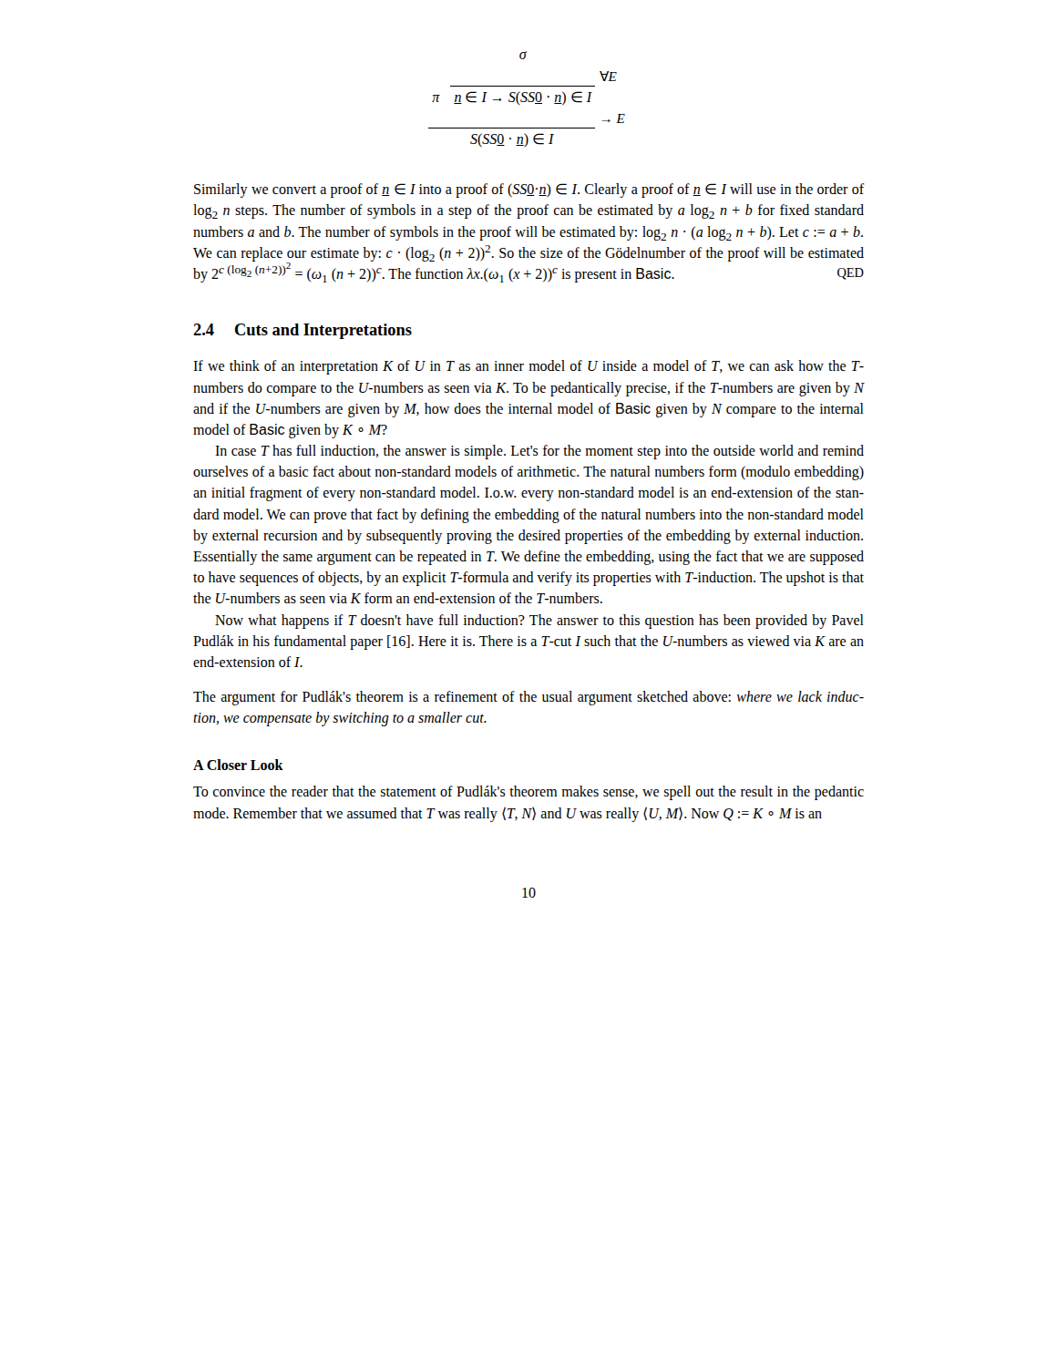| | | σ | |
| | | | ∀ E |
| π | | n ∈ I → S ( SS 0 · n ) ∈ I | |
| | → E |
| S ( SS 0 · n ) ∈ I | |
Similarly we convert a proof of n ∈ I into a proof of (SS 0·n) ∈ I. Clearly a proof of n ∈ I will use in the order of log2 n steps. The number of symbols in a step of the proof can be estimated by a log2 n + b for fixed standard numbers a and b. The number of symbols in the proof will be estimated by: log2 n · (a log2 n + b). Let c := a + b. We can replace our estimate by: c · (log2 (n + 2))2. So the size of the Gödelnumber of the proof will be estimated by 2c (log2 (n+2))2 = (ω1 (n + 2))c. The function λx.(ω1 (x + 2))c is present in Basic. QED
2.4 Cuts and Interpretations
If we think of an interpretation K of U in T as an inner model of U inside a model of T, we can ask how the T-numbers do compare to the U-numbers as seen via K. To be pedantically precise, if the T-numbers are given by N and if the U-numbers are given by M, how does the internal model of Basic given by N compare to the internal model of Basic given by K ∘ M?
In case T has full induction, the answer is simple. Let's for the moment step into the outside world and remind ourselves of a basic fact about non-standard models of arithmetic. The natural numbers form (modulo embedding) an initial fragment of every non-standard model. I.o.w. every non-standard model is an end-extension of the standard model. We can prove that fact by defining the embedding of the natural numbers into the non-standard model by external recursion and by subsequently proving the desired properties of the embedding by external induction. Essentially the same argument can be repeated in T. We define the embedding, using the fact that we are supposed to have sequences of objects, by an explicit T-formula and verify its properties with T-induction. The upshot is that the U-numbers as seen via K form an end-extension of the T-numbers.
Now what happens if T doesn't have full induction? The answer to this question has been provided by Pavel Pudlák in his fundamental paper [16]. Here it is. There is a T-cut I such that the U-numbers as viewed via K are an end-extension of I.
The argument for Pudlák's theorem is a refinement of the usual argument sketched above: where we lack induction, we compensate by switching to a smaller cut.
A Closer Look
To convince the reader that the statement of Pudlák's theorem makes sense, we spell out the result in the pedantic mode. Remember that we assumed that T was really ⟨T, N⟩ and U was really ⟨U, M⟩. Now Q := K ∘ M is an
10